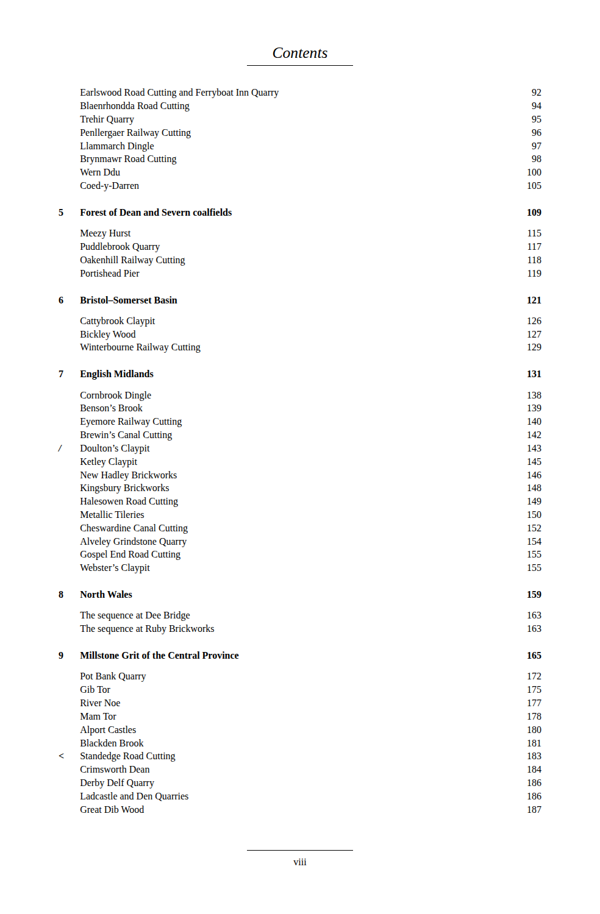Contents
| | Earlswood Road Cutting and Ferryboat Inn Quarry | 92 |
| | Blaenrhondda Road Cutting | 94 |
| | Trehir Quarry | 95 |
| | Penllergaer Railway Cutting | 96 |
| | Llammarch Dingle | 97 |
| | Brynmawr Road Cutting | 98 |
| | Wern Ddu | 100 |
| | Coed-y-Darren | 105 |
| 5 | Forest of Dean and Severn coalfields | 109 |
| | Meezy Hurst | 115 |
| | Puddlebrook Quarry | 117 |
| | Oakenhill Railway Cutting | 118 |
| | Portishead Pier | 119 |
| 6 | Bristol–Somerset Basin | 121 |
| | Cattybrook Claypit | 126 |
| | Bickley Wood | 127 |
| | Winterbourne Railway Cutting | 129 |
| 7 | English Midlands | 131 |
| | Cornbrook Dingle | 138 |
| | Benson’s Brook | 139 |
| | Eyemore Railway Cutting | 140 |
| | Brewin’s Canal Cutting | 142 |
| / | Doulton’s Claypit | 143 |
| | Ketley Claypit | 145 |
| | New Hadley Brickworks | 146 |
| | Kingsbury Brickworks | 148 |
| | Halesowen Road Cutting | 149 |
| | Metallic Tileries | 150 |
| | Cheswardine Canal Cutting | 152 |
| | Alveley Grindstone Quarry | 154 |
| | Gospel End Road Cutting | 155 |
| | Webster’s Claypit | 155 |
| 8 | North Wales | 159 |
| | The sequence at Dee Bridge | 163 |
| | The sequence at Ruby Brickworks | 163 |
| 9 | Millstone Grit of the Central Province | 165 |
| | Pot Bank Quarry | 172 |
| | Gib Tor | 175 |
| | River Noe | 177 |
| | Mam Tor | 178 |
| | Alport Castles | 180 |
| | Blackden Brook | 181 |
| < | Standedge Road Cutting | 183 |
| | Crimsworth Dean | 184 |
| | Derby Delf Quarry | 186 |
| | Ladcastle and Den Quarries | 186 |
| | Great Dib Wood | 187 |
viii